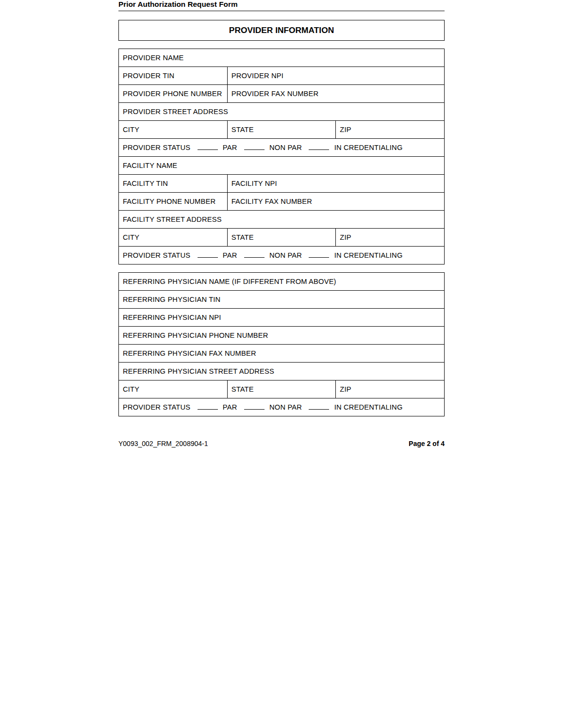Prior Authorization Request Form
PROVIDER INFORMATION
| PROVIDER NAME |
| PROVIDER TIN | PROVIDER NPI |
| PROVIDER PHONE NUMBER | PROVIDER FAX NUMBER |
| PROVIDER STREET ADDRESS |
| CITY | STATE | ZIP |
| PROVIDER STATUS PAR NON PAR IN CREDENTIALING |
| FACILITY NAME |
| FACILITY TIN | FACILITY NPI |
| FACILITY PHONE NUMBER | FACILITY FAX NUMBER |
| FACILITY STREET ADDRESS |
| CITY | STATE | ZIP |
| PROVIDER STATUS PAR NON PAR IN CREDENTIALING |
| REFERRING PHYSICIAN NAME (IF DIFFERENT FROM ABOVE) |
| REFERRING PHYSICIAN TIN |
| REFERRING PHYSICIAN NPI |
| REFERRING PHYSICIAN PHONE NUMBER |
| REFERRING PHYSICIAN FAX NUMBER |
| REFERRING PHYSICIAN STREET ADDRESS |
| CITY | STATE | ZIP |
| PROVIDER STATUS PAR NON PAR IN CREDENTIALING |
Y0093_002_FRM_2008904-1
Page 2 of 4